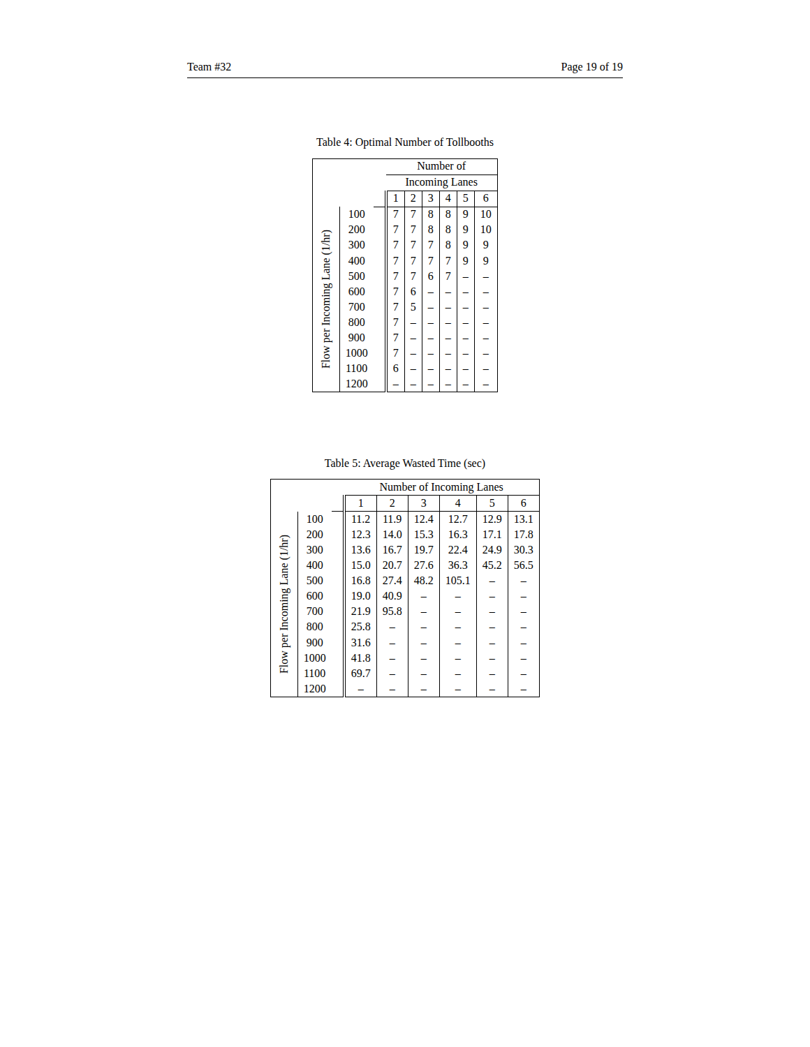Team #32 Page 19 of 19
Table 4: Optimal Number of Tollbooths
| | | | Number of |
| | | Incoming Lanes |
| | | 1 | 2 | 3 | 4 | 5 | 6 |
| Flow per Incoming Lane (1/hr) | 100 | | 7 | 7 | 8 | 8 | 9 | 10 |
| 200 | | 7 | 7 | 8 | 8 | 9 | 10 |
| 300 | | 7 | 7 | 7 | 8 | 9 | 9 |
| 400 | | 7 | 7 | 7 | 7 | 9 | 9 |
| 500 | | 7 | 7 | 6 | 7 | – | – |
| 600 | | 7 | 6 | – | – | – | – |
| 700 | | 7 | 5 | – | – | – | – |
| 800 | | 7 | – | – | – | – | – |
| 900 | | 7 | – | – | – | – | – |
| 1000 | | 7 | – | – | – | – | – |
| 1100 | | 6 | – | – | – | – | – |
| 1200 | | – | – | – | – | – | – |
Table 5: Average Wasted Time (sec)
| | | | Number of Incoming Lanes |
| | | 1 | 2 | 3 | 4 | 5 | 6 |
| Flow per Incoming Lane (1/hr) | 100 | | 11.2 | 11.9 | 12.4 | 12.7 | 12.9 | 13.1 |
| 200 | | 12.3 | 14.0 | 15.3 | 16.3 | 17.1 | 17.8 |
| 300 | | 13.6 | 16.7 | 19.7 | 22.4 | 24.9 | 30.3 |
| 400 | | 15.0 | 20.7 | 27.6 | 36.3 | 45.2 | 56.5 |
| 500 | | 16.8 | 27.4 | 48.2 | 105.1 | – | – |
| 600 | | 19.0 | 40.9 | – | – | – | – |
| 700 | | 21.9 | 95.8 | – | – | – | – |
| 800 | | 25.8 | – | – | – | – | – |
| 900 | | 31.6 | – | – | – | – | – |
| 1000 | | 41.8 | – | – | – | – | – |
| 1100 | | 69.7 | – | – | – | – | – |
| 1200 | | – | – | – | – | – | – |